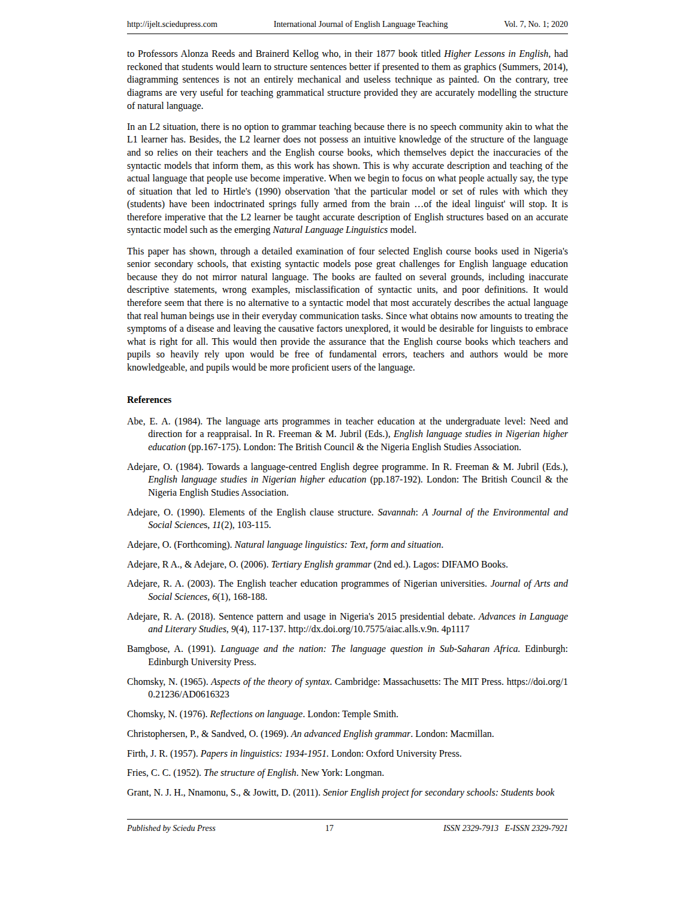http://ijelt.sciedupress.com International Journal of English Language Teaching Vol. 7, No. 1; 2020
to Professors Alonza Reeds and Brainerd Kellog who, in their 1877 book titled Higher Lessons in English, had reckoned that students would learn to structure sentences better if presented to them as graphics (Summers, 2014), diagramming sentences is not an entirely mechanical and useless technique as painted. On the contrary, tree diagrams are very useful for teaching grammatical structure provided they are accurately modelling the structure of natural language.
In an L2 situation, there is no option to grammar teaching because there is no speech community akin to what the L1 learner has. Besides, the L2 learner does not possess an intuitive knowledge of the structure of the language and so relies on their teachers and the English course books, which themselves depict the inaccuracies of the syntactic models that inform them, as this work has shown. This is why accurate description and teaching of the actual language that people use become imperative. When we begin to focus on what people actually say, the type of situation that led to Hirtle's (1990) observation 'that the particular model or set of rules with which they (students) have been indoctrinated springs fully armed from the brain …of the ideal linguist' will stop. It is therefore imperative that the L2 learner be taught accurate description of English structures based on an accurate syntactic model such as the emerging Natural Language Linguistics model.
This paper has shown, through a detailed examination of four selected English course books used in Nigeria's senior secondary schools, that existing syntactic models pose great challenges for English language education because they do not mirror natural language. The books are faulted on several grounds, including inaccurate descriptive statements, wrong examples, misclassification of syntactic units, and poor definitions. It would therefore seem that there is no alternative to a syntactic model that most accurately describes the actual language that real human beings use in their everyday communication tasks. Since what obtains now amounts to treating the symptoms of a disease and leaving the causative factors unexplored, it would be desirable for linguists to embrace what is right for all. This would then provide the assurance that the English course books which teachers and pupils so heavily rely upon would be free of fundamental errors, teachers and authors would be more knowledgeable, and pupils would be more proficient users of the language.
References
Abe, E. A. (1984). The language arts programmes in teacher education at the undergraduate level: Need and direction for a reappraisal. In R. Freeman & M. Jubril (Eds.), English language studies in Nigerian higher education (pp.167-175). London: The British Council & the Nigeria English Studies Association.
Adejare, O. (1984). Towards a language-centred English degree programme. In R. Freeman & M. Jubril (Eds.), English language studies in Nigerian higher education (pp.187-192). London: The British Council & the Nigeria English Studies Association.
Adejare, O. (1990). Elements of the English clause structure. Savannah: A Journal of the Environmental and Social Sciences, 11(2), 103-115.
Adejare, O. (Forthcoming). Natural language linguistics: Text, form and situation.
Adejare, R A., & Adejare, O. (2006). Tertiary English grammar (2nd ed.). Lagos: DIFAMO Books.
Adejare, R. A. (2003). The English teacher education programmes of Nigerian universities. Journal of Arts and Social Sciences, 6(1), 168-188.
Adejare, R. A. (2018). Sentence pattern and usage in Nigeria's 2015 presidential debate. Advances in Language and Literary Studies, 9(4), 117-137. http://dx.doi.org/10.7575/aiac.alls.v.9n. 4p1117
Bamgbose, A. (1991). Language and the nation: The language question in Sub-Saharan Africa. Edinburgh: Edinburgh University Press.
Chomsky, N. (1965). Aspects of the theory of syntax. Cambridge: Massachusetts: The MIT Press. https://doi.org/10.21236/AD0616323
Chomsky, N. (1976). Reflections on language. London: Temple Smith.
Christophersen, P., & Sandved, O. (1969). An advanced English grammar. London: Macmillan.
Firth, J. R. (1957). Papers in linguistics: 1934-1951. London: Oxford University Press.
Fries, C. C. (1952). The structure of English. New York: Longman.
Grant, N. J. H., Nnamonu, S., & Jowitt, D. (2011). Senior English project for secondary schools: Students book
Published by Sciedu Press 17 ISSN 2329-7913 E-ISSN 2329-7921